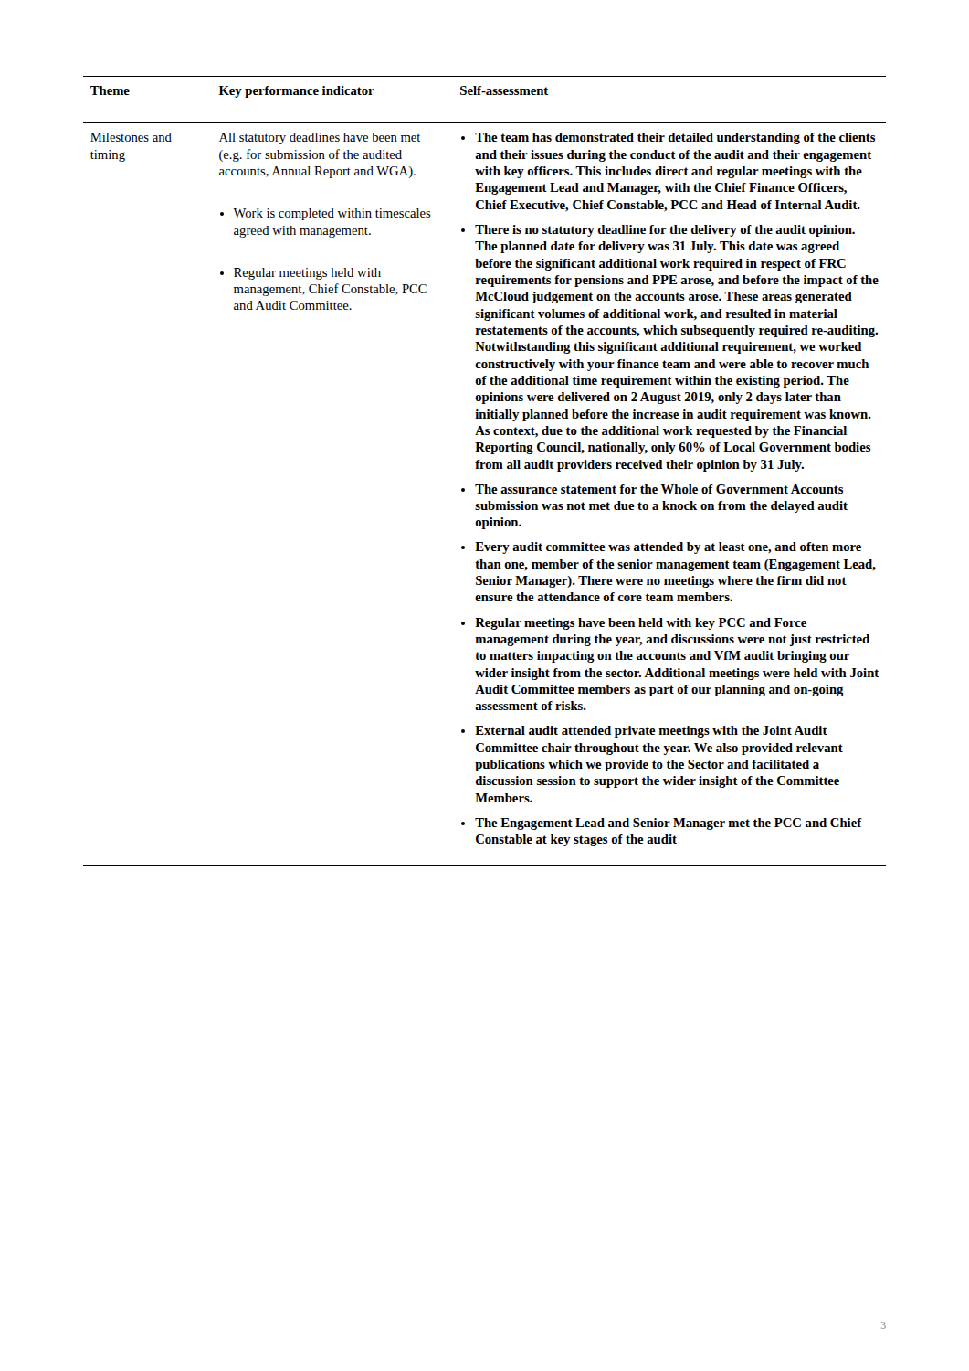| Theme | Key performance indicator | Self-assessment |
| --- | --- | --- |
| Milestones and timing | All statutory deadlines have been met (e.g. for submission of the audited accounts, Annual Report and WGA). Work is completed within timescales agreed with management. Regular meetings held with management, Chief Constable, PCC and Audit Committee. | The team has demonstrated their detailed understanding of the clients and their issues during the conduct of the audit and their engagement with key officers. This includes direct and regular meetings with the Engagement Lead and Manager, with the Chief Finance Officers, Chief Executive, Chief Constable, PCC and Head of Internal Audit. There is no statutory deadline for the delivery of the audit opinion. The planned date for delivery was 31 July. This date was agreed before the significant additional work required in respect of FRC requirements for pensions and PPE arose, and before the impact of the McCloud judgement on the accounts arose. These areas generated significant volumes of additional work, and resulted in material restatements of the accounts, which subsequently required re-auditing. Notwithstanding this significant additional requirement, we worked constructively with your finance team and were able to recover much of the additional time requirement within the existing period. The opinions were delivered on 2 August 2019, only 2 days later than initially planned before the increase in audit requirement was known. As context, due to the additional work requested by the Financial Reporting Council, nationally, only 60% of Local Government bodies from all audit providers received their opinion by 31 July. The assurance statement for the Whole of Government Accounts submission was not met due to a knock on from the delayed audit opinion. Every audit committee was attended by at least one, and often more than one, member of the senior management team (Engagement Lead, Senior Manager). There were no meetings where the firm did not ensure the attendance of core team members. Regular meetings have been held with key PCC and Force management during the year, and discussions were not just restricted to matters impacting on the accounts and VfM audit bringing our wider insight from the sector. Additional meetings were held with Joint Audit Committee members as part of our planning and on-going assessment of risks. External audit attended private meetings with the Joint Audit Committee chair throughout the year. We also provided relevant publications which we provide to the Sector and facilitated a discussion session to support the wider insight of the Committee Members. The Engagement Lead and Senior Manager met the PCC and Chief Constable at key stages of the audit |
3